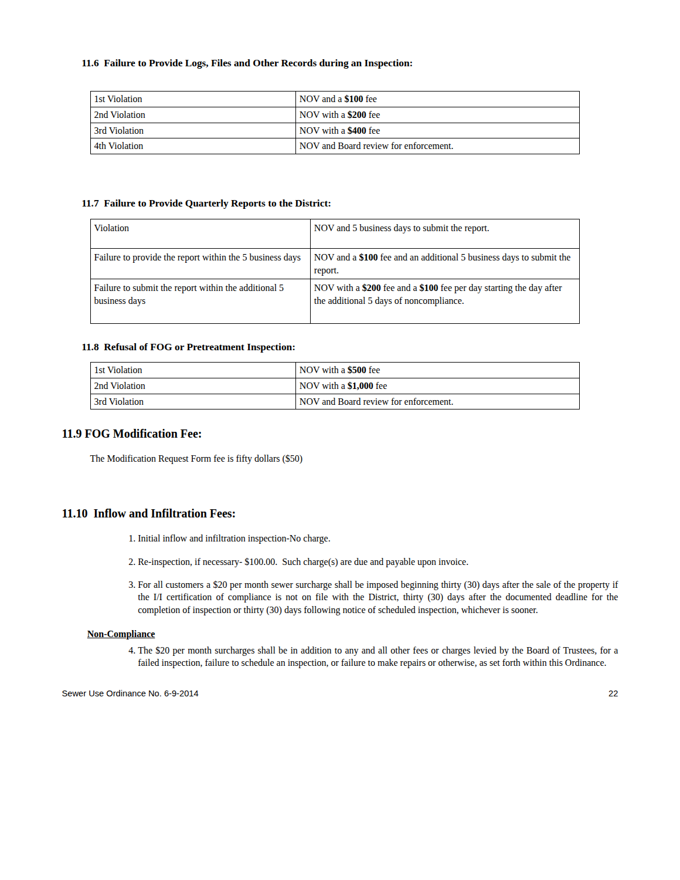11.6 Failure to Provide Logs, Files and Other Records during an Inspection:
| 1st Violation | NOV and a $100 fee |
| 2nd Violation | NOV with a $200 fee |
| 3rd Violation | NOV with a $400 fee |
| 4th Violation | NOV and Board review for enforcement. |
11.7 Failure to Provide Quarterly Reports to the District:
| Violation | NOV and 5 business days to submit the report. |
| Failure to provide the report within the 5 business days | NOV and a $100 fee and an additional 5 business days to submit the report. |
| Failure to submit the report within the additional 5 business days | NOV with a $200 fee and a $100 fee per day starting the day after the additional 5 days of noncompliance. |
11.8 Refusal of FOG or Pretreatment Inspection:
| 1st Violation | NOV with a $500 fee |
| 2nd Violation | NOV with a $1,000 fee |
| 3rd Violation | NOV and Board review for enforcement. |
11.9 FOG Modification Fee:
The Modification Request Form fee is fifty dollars ($50)
11.10 Inflow and Infiltration Fees:
Initial inflow and infiltration inspection-No charge.
Re-inspection, if necessary- $100.00. Such charge(s) are due and payable upon invoice.
For all customers a $20 per month sewer surcharge shall be imposed beginning thirty (30) days after the sale of the property if the I/I certification of compliance is not on file with the District, thirty (30) days after the documented deadline for the completion of inspection or thirty (30) days following notice of scheduled inspection, whichever is sooner.
Non-Compliance
The $20 per month surcharges shall be in addition to any and all other fees or charges levied by the Board of Trustees, for a failed inspection, failure to schedule an inspection, or failure to make repairs or otherwise, as set forth within this Ordinance.
Sewer Use Ordinance No. 6-9-2014 22